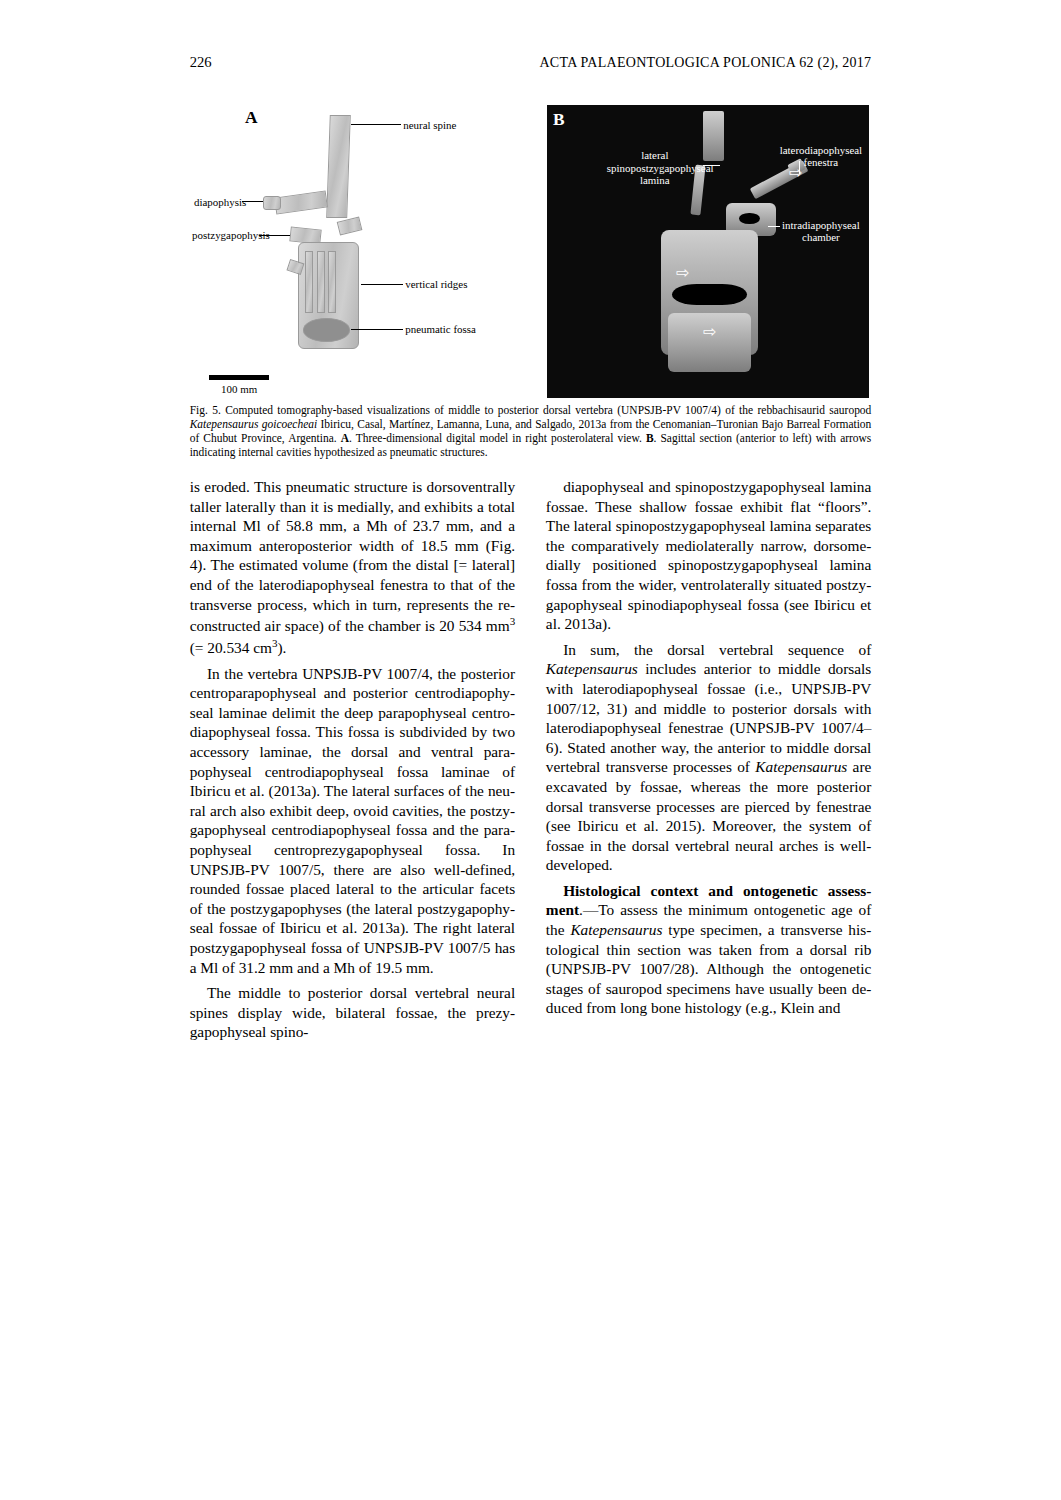226
ACTA PALAEONTOLOGICA POLONICA 62 (2), 2017
A
neural spine
diapophysis
postzygapophysis
vertical ridges
pneumatic fossa
100 mm
B
⇨
⇨
⇨
lateral
spinopostzygapophyseal
lamina
laterodiapophyseal
fenestra
intradiapophyseal
chamber
Fig. 5. Computed tomography-based visualizations of middle to posterior dorsal vertebra (UNPSJB-PV 1007/4) of the rebbachisaurid sauropod Katepensaurus goicoecheai Ibiricu, Casal, Martínez, Lamanna, Luna, and Salgado, 2013a from the Cenomanian–Turonian Bajo Barreal Formation of Chubut Province, Argentina. A. Three-dimensional digital model in right posterolateral view. B. Sagittal section (anterior to left) with arrows indicating internal cavities hypothesized as pneumatic structures.
is eroded. This pneumatic structure is dorsoventrally taller laterally than it is medially, and exhibits a total internal Ml of 58.8 mm, a Mh of 23.7 mm, and a maximum anteroposterior width of 18.5 mm (Fig. 4). The estimated volume (from the distal [= lateral] end of the laterodiapophyseal fenestra to that of the transverse process, which in turn, represents the reconstructed air space) of the chamber is 20 534 mm3 (= 20.534 cm3).
In the vertebra UNPSJB-PV 1007/4, the posterior centroparapophyseal and posterior centrodiapophyseal laminae delimit the deep parapophyseal centrodiapophyseal fossa. This fossa is subdivided by two accessory laminae, the dorsal and ventral parapophyseal centrodiapophyseal fossa laminae of Ibiricu et al. (2013a). The lateral surfaces of the neural arch also exhibit deep, ovoid cavities, the postzygapophyseal centrodiapophyseal fossa and the parapophyseal centroprezygapophyseal fossa. In UNPSJB-PV 1007/5, there are also well-defined, rounded fossae placed lateral to the articular facets of the postzygapophyses (the lateral postzygapophyseal fossae of Ibiricu et al. 2013a). The right lateral postzygapophyseal fossa of UNPSJB-PV 1007/5 has a Ml of 31.2 mm and a Mh of 19.5 mm.
The middle to posterior dorsal vertebral neural spines display wide, bilateral fossae, the prezygapophyseal spino-
diapophyseal and spinopostzygapophyseal lamina fossae. These shallow fossae exhibit flat “floors”. The lateral spinopostzygapophyseal lamina separates the comparatively mediolaterally narrow, dorsomedially positioned spinopostzygapophyseal lamina fossa from the wider, ventrolaterally situated postzygapophyseal spinodiapophyseal fossa (see Ibiricu et al. 2013a).
In sum, the dorsal vertebral sequence of Katepensaurus includes anterior to middle dorsals with laterodiapophyseal fossae (i.e., UNPSJB-PV 1007/12, 31) and middle to posterior dorsals with laterodiapophyseal fenestrae (UNPSJB-PV 1007/4–6). Stated another way, the anterior to middle dorsal vertebral transverse processes of Katepensaurus are excavated by fossae, whereas the more posterior dorsal transverse processes are pierced by fenestrae (see Ibiricu et al. 2015). Moreover, the system of fossae in the dorsal vertebral neural arches is well-developed.
Histological context and ontogenetic assessment.—To assess the minimum ontogenetic age of the Katepensaurus type specimen, a transverse histological thin section was taken from a dorsal rib (UNPSJB-PV 1007/28). Although the ontogenetic stages of sauropod specimens have usually been deduced from long bone histology (e.g., Klein and